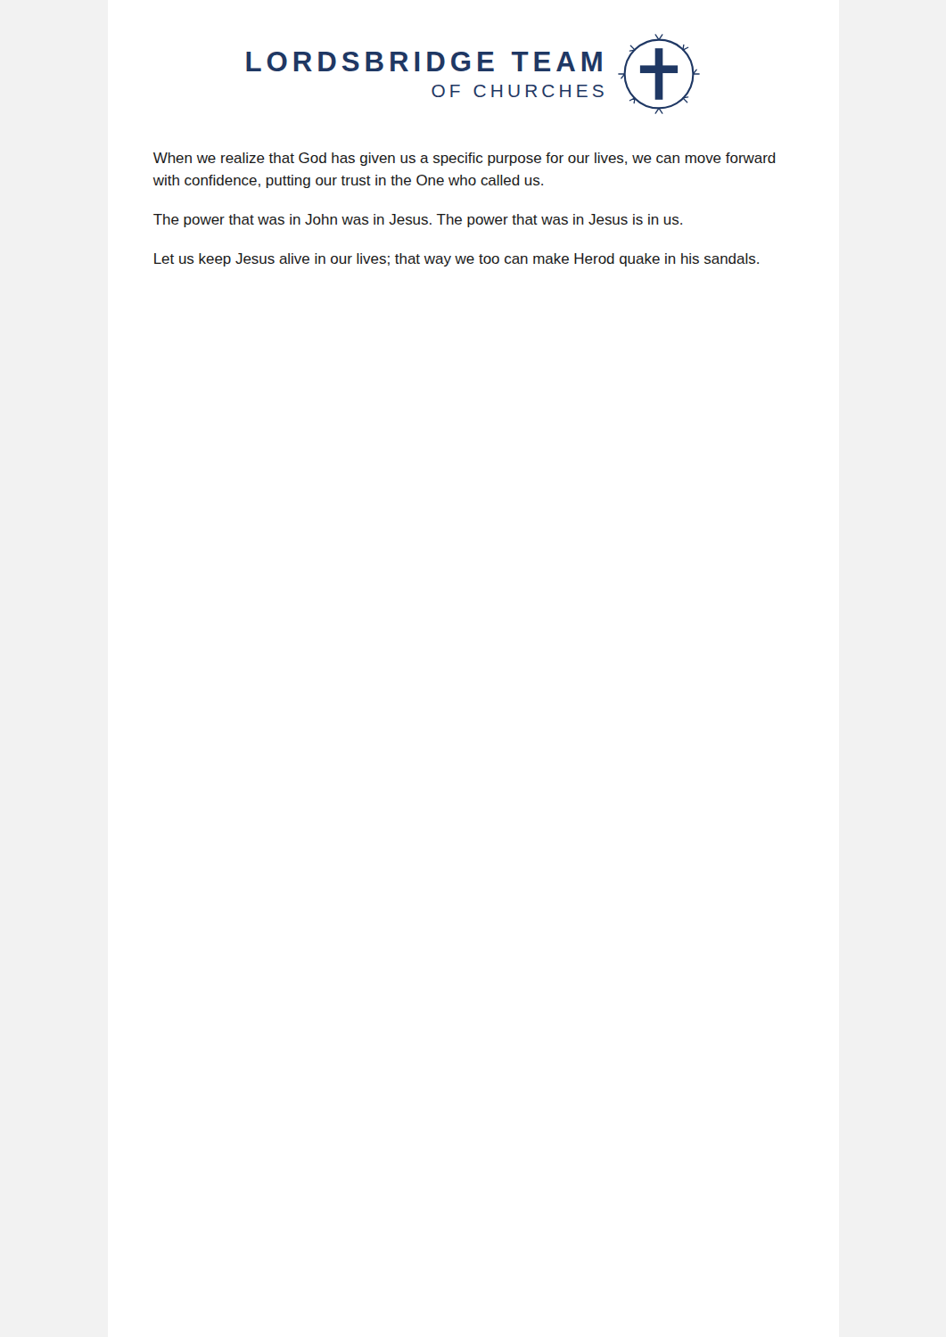LORDSBRIDGE TEAM
OF CHURCHES
When we realize that God has given us a specific purpose for our lives, we can move forward with confidence, putting our trust in the One who called us.
The power that was in John was in Jesus. The power that was in Jesus is in us.
Let us keep Jesus alive in our lives; that way we too can make Herod quake in his sandals.